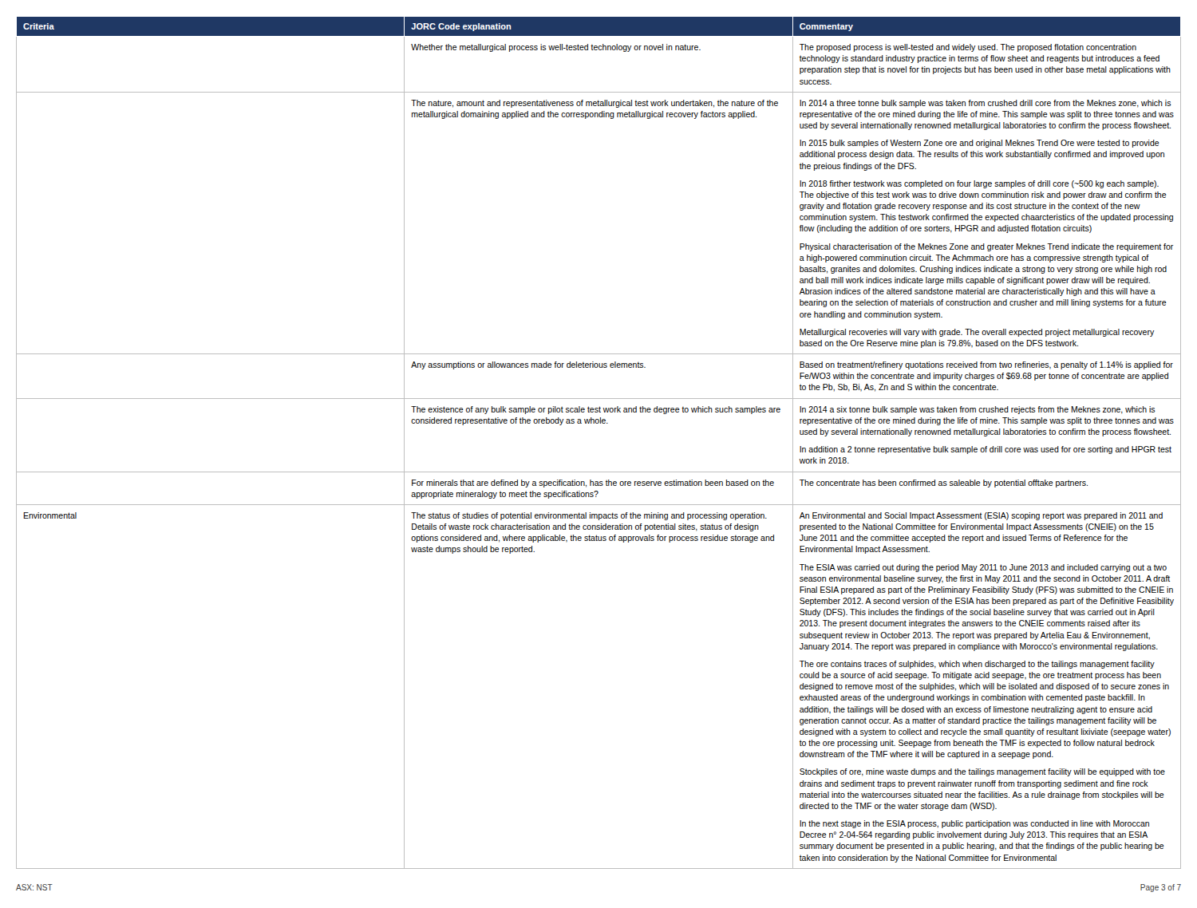| Criteria | JORC Code explanation | Commentary |
| --- | --- | --- |
| | Whether the metallurgical process is well-tested technology or novel in nature. | The proposed process is well-tested and widely used. The proposed flotation concentration technology is standard industry practice in terms of flow sheet and reagents but introduces a feed preparation step that is novel for tin projects but has been used in other base metal applications with success. |
| | The nature, amount and representativeness of metallurgical test work undertaken, the nature of the metallurgical domaining applied and the corresponding metallurgical recovery factors applied. | In 2014 a three tonne bulk sample was taken from crushed drill core from the Meknes zone, which is representative of the ore mined during the life of mine. This sample was split to three tonnes and was used by several internationally renowned metallurgical laboratories to confirm the process flowsheet. In 2015 bulk samples of Western Zone ore and original Meknes Trend Ore were tested to provide additional process design data. The results of this work substantially confirmed and improved upon the preious findings of the DFS. In 2018 firther testwork was completed on four large samples of drill core (~500 kg each sample). The objective of this test work was to drive down comminution risk and power draw and confirm the gravity and flotation grade recovery response and its cost structure in the context of the new comminution system. This testwork confirmed the expected chaarcteristics of the updated processing flow (including the addition of ore sorters, HPGR and adjusted flotation circuits) Physical characterisation of the Meknes Zone and greater Meknes Trend indicate the requirement for a high-powered comminution circuit. The Achmmach ore has a compressive strength typical of basalts, granites and dolomites. Crushing indices indicate a strong to very strong ore while high rod and ball mill work indices indicate large mills capable of significant power draw will be required. Abrasion indices of the altered sandstone material are characteristically high and this will have a bearing on the selection of materials of construction and crusher and mill lining systems for a future ore handling and comminution system. Metallurgical recoveries will vary with grade. The overall expected project metallurgical recovery based on the Ore Reserve mine plan is 79.8%, based on the DFS testwork. |
| | Any assumptions or allowances made for deleterious elements. | Based on treatment/refinery quotations received from two refineries, a penalty of 1.14% is applied for Fe/WO3 within the concentrate and impurity charges of $69.68 per tonne of concentrate are applied to the Pb, Sb, Bi, As, Zn and S within the concentrate. |
| | The existence of any bulk sample or pilot scale test work and the degree to which such samples are considered representative of the orebody as a whole. | In 2014 a six tonne bulk sample was taken from crushed rejects from the Meknes zone, which is representative of the ore mined during the life of mine. This sample was split to three tonnes and was used by several internationally renowned metallurgical laboratories to confirm the process flowsheet. In addition a 2 tonne representative bulk sample of drill core was used for ore sorting and HPGR test work in 2018. |
| | For minerals that are defined by a specification, has the ore reserve estimation been based on the appropriate mineralogy to meet the specifications? | The concentrate has been confirmed as saleable by potential offtake partners. |
| Environmental | The status of studies of potential environmental impacts of the mining and processing operation. Details of waste rock characterisation and the consideration of potential sites, status of design options considered and, where applicable, the status of approvals for process residue storage and waste dumps should be reported. | An Environmental and Social Impact Assessment (ESIA) scoping report was prepared in 2011 and presented to the National Committee for Environmental Impact Assessments (CNEIE) on the 15 June 2011 and the committee accepted the report and issued Terms of Reference for the Environmental Impact Assessment. The ESIA was carried out during the period May 2011 to June 2013 and included carrying out a two season environmental baseline survey, the first in May 2011 and the second in October 2011. A draft Final ESIA prepared as part of the Preliminary Feasibility Study (PFS) was submitted to the CNEIE in September 2012. A second version of the ESIA has been prepared as part of the Definitive Feasibility Study (DFS). This includes the findings of the social baseline survey that was carried out in April 2013. The present document integrates the answers to the CNEIE comments raised after its subsequent review in October 2013. The report was prepared by Artelia Eau & Environnement, January 2014. The report was prepared in compliance with Morocco's environmental regulations. The ore contains traces of sulphides, which when discharged to the tailings management facility could be a source of acid seepage. To mitigate acid seepage, the ore treatment process has been designed to remove most of the sulphides, which will be isolated and disposed of to secure zones in exhausted areas of the underground workings in combination with cemented paste backfill. In addition, the tailings will be dosed with an excess of limestone neutralizing agent to ensure acid generation cannot occur. As a matter of standard practice the tailings management facility will be designed with a system to collect and recycle the small quantity of resultant lixiviate (seepage water) to the ore processing unit. Seepage from beneath the TMF is expected to follow natural bedrock downstream of the TMF where it will be captured in a seepage pond. Stockpiles of ore, mine waste dumps and the tailings management facility will be equipped with toe drains and sediment traps to prevent rainwater runoff from transporting sediment and fine rock material into the watercourses situated near the facilities. As a rule drainage from stockpiles will be directed to the TMF or the water storage dam (WSD). In the next stage in the ESIA process, public participation was conducted in line with Moroccan Decree n° 2-04-564 regarding public involvement during July 2013. This requires that an ESIA summary document be presented in a public hearing, and that the findings of the public hearing be taken into consideration by the National Committee for Environmental |
ASX: NST Page 3 of 7